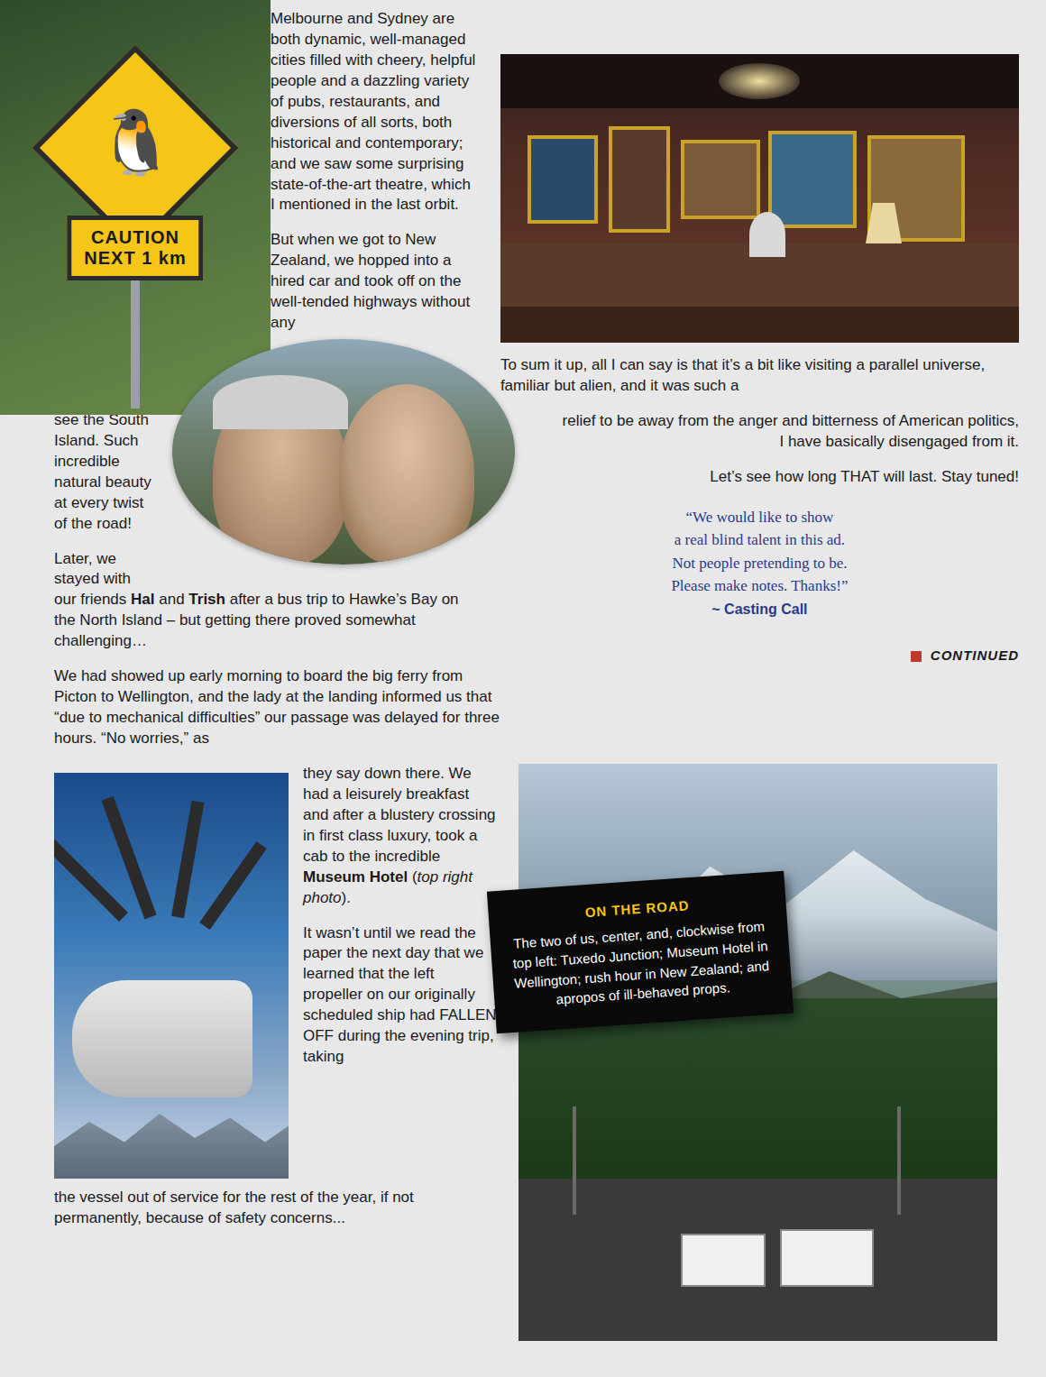🐧
CAUTION
NEXT 1 km
Melbourne and Sydney are both dynamic, well-managed cities filled with cheery, helpful people and a dazzling variety of pubs, restaurants, and diversions of all sorts, both historical and contemporary; and we saw some surprising state-of-the-art theatre, which I mentioned in the last orbit.
But when we got to New Zealand, we hopped into a hired car and took off on the well-tended highways without any
agenda – which was a perfect way to see the South Island. Such incredible natural beauty at every twist of the road!
Later, we stayed with our friends Hal and Trish after a bus trip to Hawke’s Bay on the North Island – but getting there proved somewhat challenging…
To sum it up, all I can say is that it’s a bit like visiting a parallel universe, familiar but alien, and it was such a
relief to be away from the anger and bitterness of American politics, I have basically disengaged from it.
Let’s see how long THAT will last. Stay tuned!
“We would like to show
a real blind talent in this ad.
Not people pretending to be.
Please make notes. Thanks!”
~ Casting Call
CONTINUED
We had showed up early morning to board the big ferry from Picton to Wellington, and the lady at the landing informed us that “due to mechanical difficulties” our passage was delayed for three hours. “No worries,” as
they say down there. We had a leisurely breakfast and after a blustery crossing in first class luxury, took a cab to the incredible Museum Hotel (top right photo).
It wasn’t until we read the paper the next day that we learned that the left propeller on our originally scheduled ship had FALLEN OFF during the evening trip, taking
the vessel out of service for the rest of the year, if not permanently, because of safety concerns...
ON THE ROAD
The two of us, center, and, clockwise from top left: Tuxedo Junction; Museum Hotel in Wellington; rush hour in New Zealand; and apropos of ill-behaved props.